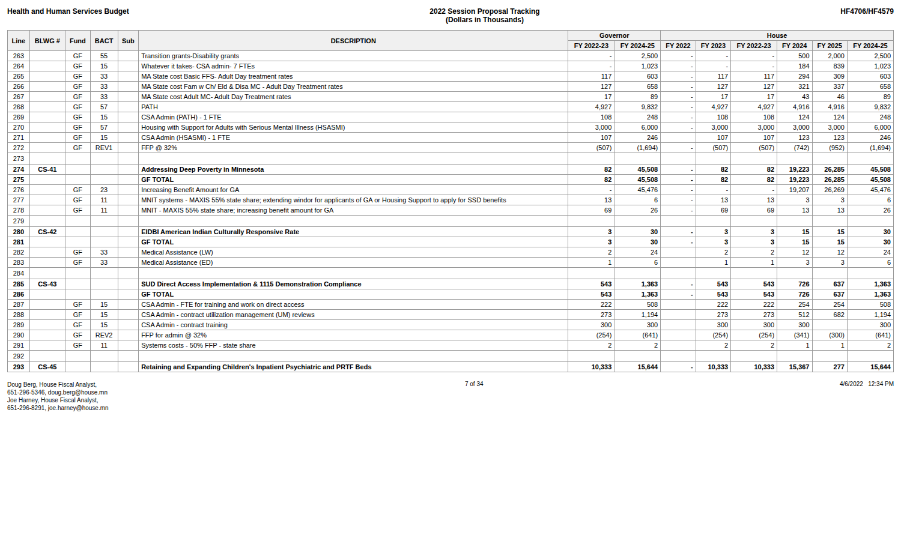Health and Human Services Budget
2022 Session Proposal Tracking
(Dollars in Thousands)
HF4706/HF4579
| Line | BLWG # | Fund | BACT | Sub | DESCRIPTION | Governor | House |
| --- | --- | --- | --- | --- | --- | --- | --- |
| FY 2022-23 | FY 2024-25 | FY 2022 | FY 2023 | FY 2022-23 | FY 2024 | FY 2025 | FY 2024-25 |
| 263 | | GF | 55 | | Transition grants-Disability grants | - | 2,500 | - | - | - | 500 | 2,000 | 2,500 |
| 264 | | GF | 15 | | Whatever it takes- CSA admin- 7 FTEs | - | 1,023 | - | - | - | 184 | 839 | 1,023 |
| 265 | | GF | 33 | | MA State cost Basic FFS- Adult Day treatment rates | 117 | 603 | - | 117 | 117 | 294 | 309 | 603 |
| 266 | | GF | 33 | | MA State cost Fam w Ch/ Eld & Disa MC - Adult Day Treatment rates | 127 | 658 | - | 127 | 127 | 321 | 337 | 658 |
| 267 | | GF | 33 | | MA State cost Adult MC- Adult Day Treatment rates | 17 | 89 | - | 17 | 17 | 43 | 46 | 89 |
| 268 | | GF | 57 | | PATH | 4,927 | 9,832 | - | 4,927 | 4,927 | 4,916 | 4,916 | 9,832 |
| 269 | | GF | 15 | | CSA Admin (PATH) - 1 FTE | 108 | 248 | - | 108 | 108 | 124 | 124 | 248 |
| 270 | | GF | 57 | | Housing with Support for Adults with Serious Mental Illness (HSASMI) | 3,000 | 6,000 | - | 3,000 | 3,000 | 3,000 | 3,000 | 6,000 |
| 271 | | GF | 15 | | CSA Admin (HSASMI) - 1 FTE | 107 | 246 | | 107 | 107 | 123 | 123 | 246 |
| 272 | | GF | REV1 | | FFP @ 32% | (507) | (1,694) | - | (507) | (507) | (742) | (952) | (1,694) |
| 273 | | | | | | | | | | | | | |
| 274 | CS-41 | | | | Addressing Deep Poverty in Minnesota | 82 | 45,508 | - | 82 | 82 | 19,223 | 26,285 | 45,508 |
| 275 | | | | | GF TOTAL | 82 | 45,508 | - | 82 | 82 | 19,223 | 26,285 | 45,508 |
| 276 | | GF | 23 | | Increasing Benefit Amount for GA | - | 45,476 | - | - | - | 19,207 | 26,269 | 45,476 |
| 277 | | GF | 11 | | MNIT systems - MAXIS 55% state share; extending windor for applicants of GA or Housing Support to apply for SSD benefits | 13 | 6 | - | 13 | 13 | 3 | 3 | 6 |
| 278 | | GF | 11 | | MNIT - MAXIS 55% state share; increasing benefit amount for GA | 69 | 26 | - | 69 | 69 | 13 | 13 | 26 |
| 279 | | | | | | | | | | | | | |
| 280 | CS-42 | | | | EIDBI American Indian Culturally Responsive Rate | 3 | 30 | - | 3 | 3 | 15 | 15 | 30 |
| 281 | | | | | GF TOTAL | 3 | 30 | - | 3 | 3 | 15 | 15 | 30 |
| 282 | | GF | 33 | | Medical Assistance (LW) | 2 | 24 | | 2 | 2 | 12 | 12 | 24 |
| 283 | | GF | 33 | | Medical Assistance (ED) | 1 | 6 | | 1 | 1 | 3 | 3 | 6 |
| 284 | | | | | | | | | | | | | |
| 285 | CS-43 | | | | SUD Direct Access Implementation & 1115 Demonstration Compliance | 543 | 1,363 | - | 543 | 543 | 726 | 637 | 1,363 |
| 286 | | | | | GF TOTAL | 543 | 1,363 | - | 543 | 543 | 726 | 637 | 1,363 |
| 287 | | GF | 15 | | CSA Admin - FTE for training and work on direct access | 222 | 508 | | 222 | 222 | 254 | 254 | 508 |
| 288 | | GF | 15 | | CSA Admin - contract utilization management (UM) reviews | 273 | 1,194 | | 273 | 273 | 512 | 682 | 1,194 |
| 289 | | GF | 15 | | CSA Admin - contract training | 300 | 300 | | 300 | 300 | 300 | | 300 |
| 290 | | GF | REV2 | | FFP for admin @ 32% | (254) | (641) | | (254) | (254) | (341) | (300) | (641) |
| 291 | | GF | 11 | | Systems costs - 50% FFP - state share | 2 | 2 | | 2 | 2 | 1 | 1 | 2 |
| 292 | | | | | | | | | | | | | |
| 293 | CS-45 | | | | Retaining and Expanding Children's Inpatient Psychiatric and PRTF Beds | 10,333 | 15,644 | - | 10,333 | 10,333 | 15,367 | 277 | 15,644 |
Doug Berg, House Fiscal Analyst,
651-296-5346, doug.berg@house.mn
Joe Harney, House Fiscal Analyst,
651-296-8291, joe.harney@house.mn
7 of 34
4/6/2022 12:34 PM